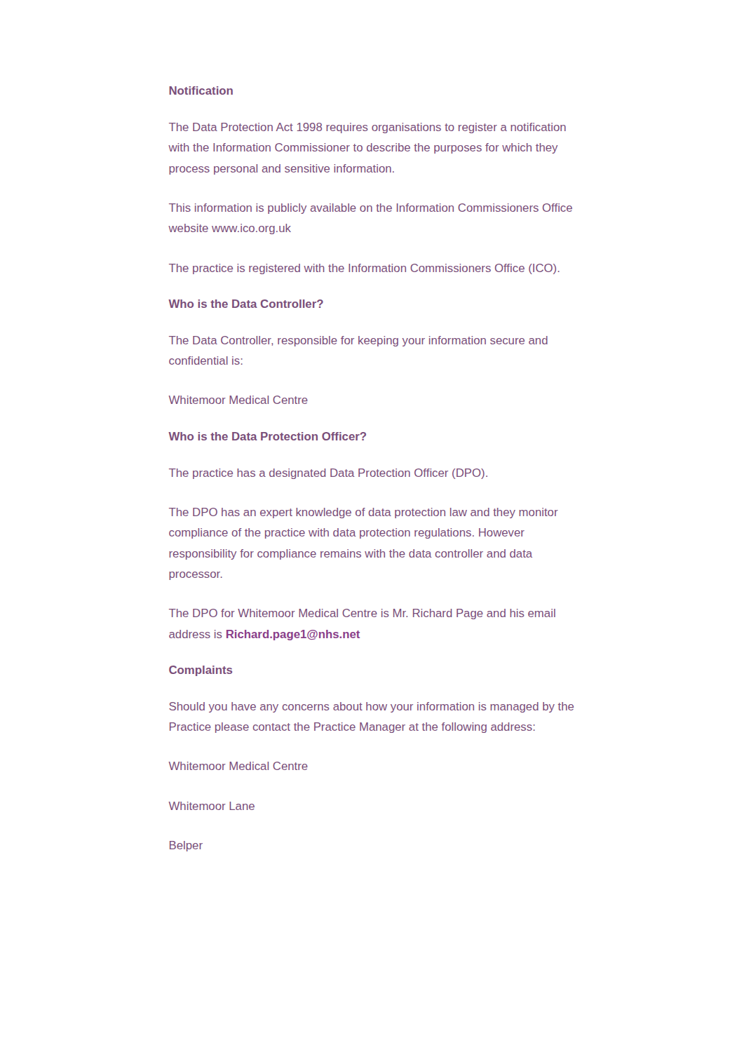Notification
The Data Protection Act 1998 requires organisations to register a notification with the Information Commissioner to describe the purposes for which they process personal and sensitive information.
This information is publicly available on the Information Commissioners Office website www.ico.org.uk
The practice is registered with the Information Commissioners Office (ICO).
Who is the Data Controller?
The Data Controller, responsible for keeping your information secure and confidential is:
Whitemoor Medical Centre
Who is the Data Protection Officer?
The practice has a designated Data Protection Officer (DPO).
The DPO has an expert knowledge of data protection law and they monitor compliance of the practice with data protection regulations. However responsibility for compliance remains with the data controller and data processor.
The DPO for Whitemoor Medical Centre is Mr. Richard Page and his email address is Richard.page1@nhs.net
Complaints
Should you have any concerns about how your information is managed by the Practice please contact the Practice Manager at the following address:
Whitemoor Medical Centre
Whitemoor Lane
Belper